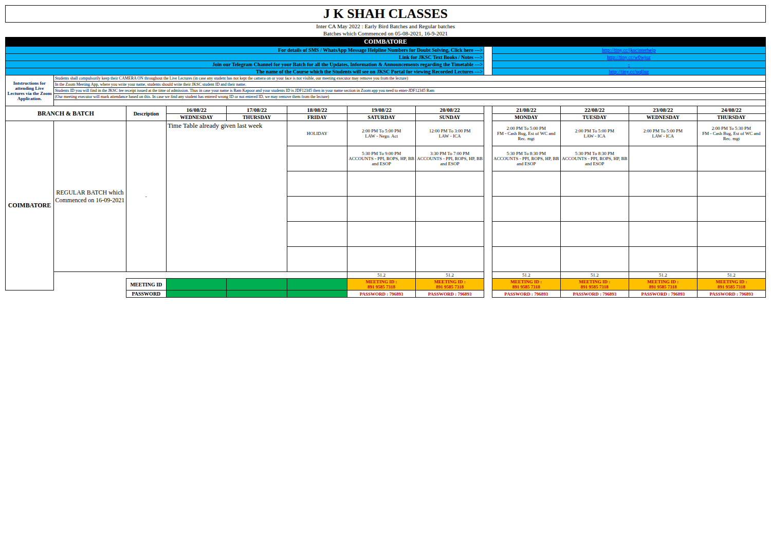| J K SHAH CLASSES |
| Inter CA May 2022 : Early Bird Batches and Regular batches |
| Batches which Commenced on 05-08-2021, 16-9-2021 |
| COIMBATORE |
| For details of SMS / WhatsApp Message Helpline Numbers for Doubt Solving, Click here ---> | | http://tiny.cc/jkscinterhelp |
| Link for JKSC Text Books / Notes ---> | | http://tiny.cc/w0wjuz |
| Join our Telegram Channel for your Batch for all the Updates, Information & Announcements regarding the Timetable ---> | | - |
| The name of the Course which the Students will see on JKSC Portal for viewing Recorded Lectures ---> | | http://tiny.cc/uqlluz |
| Intstructions for attending Live Lectures via the Zoom Application. | Students shall compulsorily keep their CAMERA ON throughout the Live Lectures (in case any student has not kept the camera on or your face is not visible, our meeting executor may remove you from the lecture) |
| In the Zoom Meeting App, where you write your name, students should write their JKSC student ID and their name. |
| Students ID you will find in the JKSC fee receipt issued at the time of admission. Thus in case your name is Ram Kapoor and your students ID is JDF12345 then in your name section in Zoom app you need to enter-JDF12345 Ram |
| (Our meeting executor will mark attendance based on this. In case we find any student has entered wrong ID or not entered ID, we may remove them from the lecture) |
| BRANCH & BATCH | Description | 16/08/22 | 17/08/22 | 18/08/22 | 19/08/22 | 20/08/22 | | 21/08/22 | 22/08/22 | 23/08/22 | 24/08/22 |
| WEDNESDAY | THURSDAY | FRIDAY | SATURDAY | SUNDAY | | MONDAY | TUESDAY | WEDNESDAY | THURSDAY |
| COIMBATORE | REGULAR BATCH which Commenced on 16-09-2021 | - | Time Table already given last week | HOLIDAY | 2:00 PM To 5:00 PM LAW - Nego. Act | 12:00 PM To 3:00 PM LAW - ICA | | 2:00 PM To 5:00 PM FM - Cash Bug, Est of WC and Rec. mgt | 2:00 PM To 5:00 PM LAW - ICA | 2:00 PM To 5:00 PM LAW - ICA | 2:00 PM To 5:30 PM FM - Cash Bug, Est of WC and Rec. mgt |
| | 5:30 PM To 9:00 PM ACCOUNTS - PPI, ROPS, HP, BB and ESOP | 3:30 PM To 7:00 PM ACCOUNTS - PPI, ROPS, HP, BB and ESOP | | 5:30 PM To 8:30 PM ACCOUNTS - PPI, ROPS, HP, BB and ESOP | 5:30 PM To 8:30 PM ACCOUNTS - PPI, ROPS, HP, BB and ESOP | | |
| | | | | | 51.2 | 51.2 | | 51.2 | 51.2 | 51.2 | 51.2 |
| | MEETING ID | | | | MEETING ID : 891 9585 7318 | MEETING ID : 891 9585 7318 | | MEETING ID : 891 9585 7318 | MEETING ID : 891 9585 7318 | MEETING ID : 891 9585 7318 | MEETING ID : 891 9585 7318 |
| | | PASSWORD | | | | PASSWORD : 796893 | PASSWORD : 796893 | | PASSWORD : 796893 | PASSWORD : 796893 | PASSWORD : 796893 | PASSWORD : 796893 |